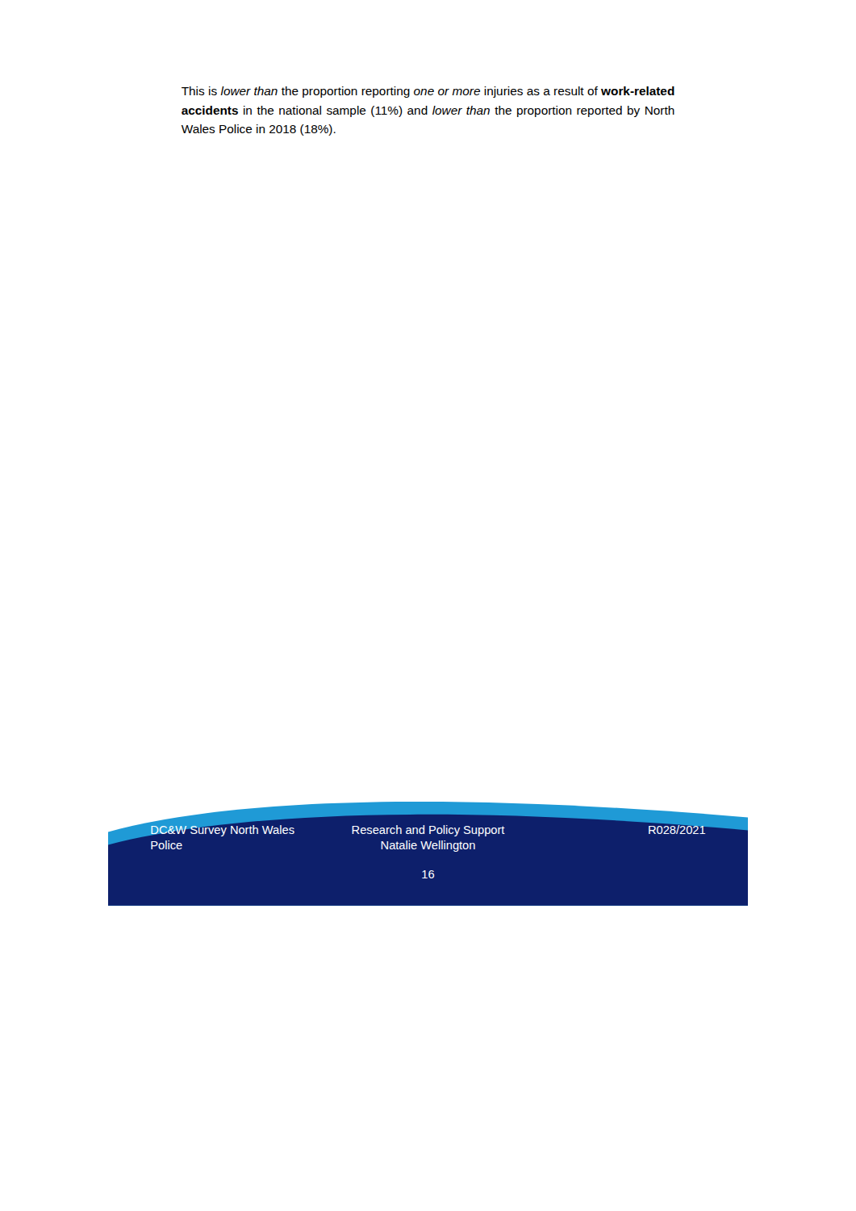This is lower than the proportion reporting one or more injuries as a result of work-related accidents in the national sample (11%) and lower than the proportion reported by North Wales Police in 2018 (18%).
DC&W Survey North Wales Police
Research and Policy Support
Natalie Wellington
R028/2021
16